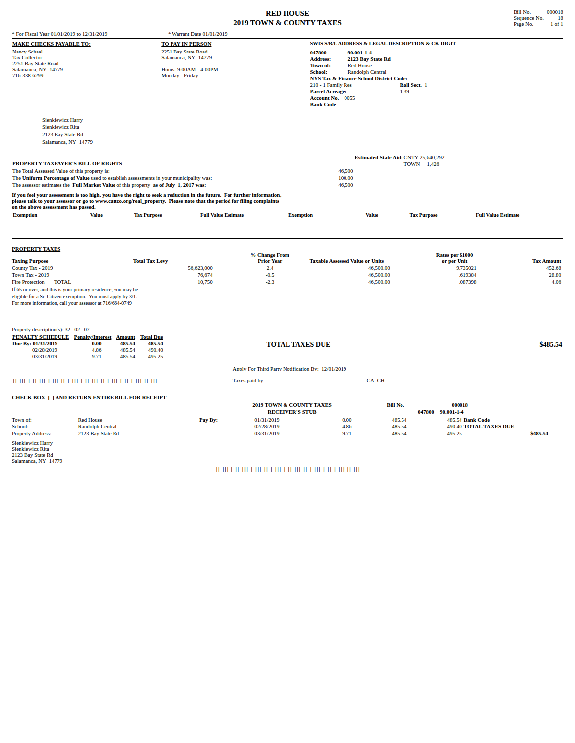RED HOUSE
2019 TOWN & COUNTY TAXES
| Bill No. | 000018 |
| Sequence No. | 18 |
| Page No. | 1 of 1 |
* For Fiscal Year 01/01/2019 to 12/31/2019 * Warrant Date 01/01/2019
| MAKE CHECKS PAYABLE TO: Nancy Schaal Tax Collector 2251 Bay State Road Salamanca, NY 14779 716-338-6299 | TO PAY IN PERSON 2251 Bay State Road Salamanca, NY 14779 Hours: 9:00AM - 4:00PM Monday - Friday | SWIS S/B/L ADDRESS & LEGAL DESCRIPTION & CK DIGIT / 047800 / 90.001-1-4 / / Address: / 2123 Bay State Rd / / Town of: / Red House / / School: / Randolph Central / / NYS Tax & Finance School District Code: / / 210 - 1 Family Res / Roll Sect. 1 / / Parcel Acreage: / 1.39 / / Account No. 0055 / / / Bank Code / / |
| Sienkiewicz Harry Sienkiewicz Rita 2123 Bay State Rd Salamanca, NY 14779 | |
| PROPERTY TAXPAYER'S BILL OF RIGHTS / The Total Assessed Value of this property is: / 46,500 / / The Uniform Percentage of Value used to establish assessments in your municipality was: / 100.00 / / The assessor estimates the Full Market Value of this property as of July 1, 2017 was: / 46,500 / | / Estimated State Aid: / CNTY 25,640,292 / / / TOWN 1,426 / |
If you feel your assessment is too high, you have the right to seek a reduction in the future. For further information,
please talk to your assessor or go to www.cattco.org/real_property. Please note that the period for filing complaints
on the above assessment has passed.
| Exemption | Value | Tax Purpose | Full Value Estimate | Exemption | Value | Tax Purpose | Full Value Estimate |
| --- | --- | --- | --- | --- | --- | --- | --- |
PROPERTY TAXES
| Taxing Purpose | Total Tax Levy | % Change From Prior Year | Taxable Assessed Value or Units | Rates per $1000 or per Unit | Tax Amount |
| --- | --- | --- | --- | --- | --- |
| County Tax - 2019 | 56,623,000 | 2.4 | 46,500.00 | 9.735021 | 452.68 |
| Town Tax - 2019 | 76,674 | -0.5 | 46,500.00 | .619384 | 28.80 |
| Fire Protection TOTAL | 10,750 | -2.3 | 46,500.00 | .087398 | 4.06 |
If 65 or over, and this is your primary residence, you may be
eligible for a Sr. Citizen exemption. You must apply by 3/1.
For more information, call your assessor at 716/664-0749
Property description(s): 32 02 07
| / PENALTY SCHEDULE / Penalty/Interest / Amount / Total Due / / --- / --- / --- / --- / / Due By: 01/31/2019 / 0.00 / 485.54 / 485.54 / / 02/28/2019 / 4.86 / 485.54 / 490.40 / / 03/31/2019 / 9.71 / 485.54 / 495.25 / | / TOTAL TAXES DUE / $485.54 / |
| | Apply For Third Party Notification By: 12/01/2019 |
| // /// / // /// / /// // / /// / // /// // / /// / // / /// // /// | Taxes paid by______________________________________CA CH |
CHECK BOX [ ] AND RETURN ENTIRE BILL FOR RECEIPT
| | 2019 TOWN & COUNTY TAXES | Bill No. 000018 |
| | RECEIVER'S STUB | 047800 90.001-1-4 |
| Town of: | Red House | Pay By: | 01/31/2019 | 0.00 | 485.54 | 485.54 | Bank Code |
| School: | Randolph Central | | 02/28/2019 | 4.86 | 485.54 | 490.40 | TOTAL TAXES DUE |
| Property Address: | 2123 Bay State Rd | | 03/31/2019 | 9.71 | 485.54 | 495.25 | $485.54 |
Sienkiewicz Harry
Sienkiewicz Rita
2123 Bay State Rd
Salamanca, NY 14779
|| ||| | || ||| | ||| || | ||| | || ||| || | ||| | || | ||| || |||